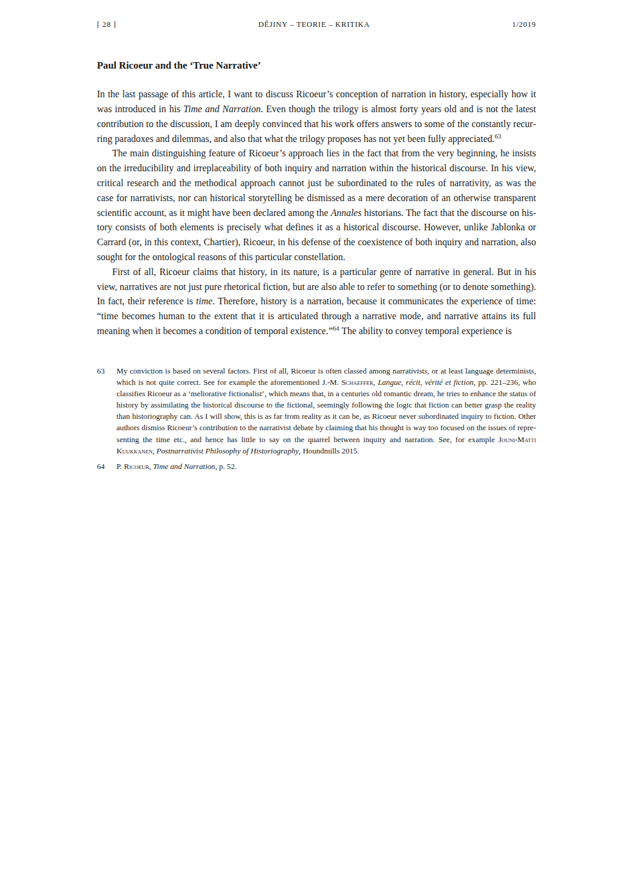[ 28 ] Dějiny – teorie – kritika 1/2019
Paul Ricoeur and the ‘True Narrative’
In the last passage of this article, I want to discuss Ricoeur’s conception of narration in history, especially how it was introduced in his Time and Narration. Even though the trilogy is almost forty years old and is not the latest contribution to the discussion, I am deeply convinced that his work offers answers to some of the constantly recurring paradoxes and dilemmas, and also that what the trilogy proposes has not yet been fully appreciated.63
The main distinguishing feature of Ricoeur’s approach lies in the fact that from the very beginning, he insists on the irreducibility and irreplaceability of both inquiry and narration within the historical discourse. In his view, critical research and the methodical approach cannot just be subordinated to the rules of narrativity, as was the case for narrativists, nor can historical storytelling be dismissed as a mere decoration of an otherwise transparent scientific account, as it might have been declared among the Annales historians. The fact that the discourse on history consists of both elements is precisely what defines it as a historical discourse. However, unlike Jablonka or Carrard (or, in this context, Chartier), Ricoeur, in his defense of the coexistence of both inquiry and narration, also sought for the ontological reasons of this particular constellation.
First of all, Ricoeur claims that history, in its nature, is a particular genre of narrative in general. But in his view, narratives are not just pure rhetorical fiction, but are also able to refer to something (or to denote something). In fact, their reference is time. Therefore, history is a narration, because it communicates the experience of time: “time becomes human to the extent that it is articulated through a narrative mode, and narrative attains its full meaning when it becomes a condition of temporal existence.”64 The ability to convey temporal experience is
63 My conviction is based on several factors. First of all, Ricoeur is often classed among narrativists, or at least language determinists, which is not quite correct. See for example the aforementioned J.-M. Schaeffer, Langue, récit, vérité et fiction, pp. 221–236, who classifies Ricoeur as a ‘meliorative fictionalist’, which means that, in a centuries old romantic dream, he tries to enhance the status of history by assimilating the historical discourse to the fictional, seemingly following the logic that fiction can better grasp the reality than historiography can. As I will show, this is as far from reality as it can be, as Ricoeur never subordinated inquiry to fiction. Other authors dismiss Ricoeur’s contribution to the narrativist debate by claiming that his thought is way too focused on the issues of representing the time etc., and hence has little to say on the quarrel between inquiry and narration. See, for example Jouni-Matti Kuukkanen, Postnarrativist Philosophy of Historiography, Houndmills 2015.
64 P. Ricoeur, Time and Narration, p. 52.